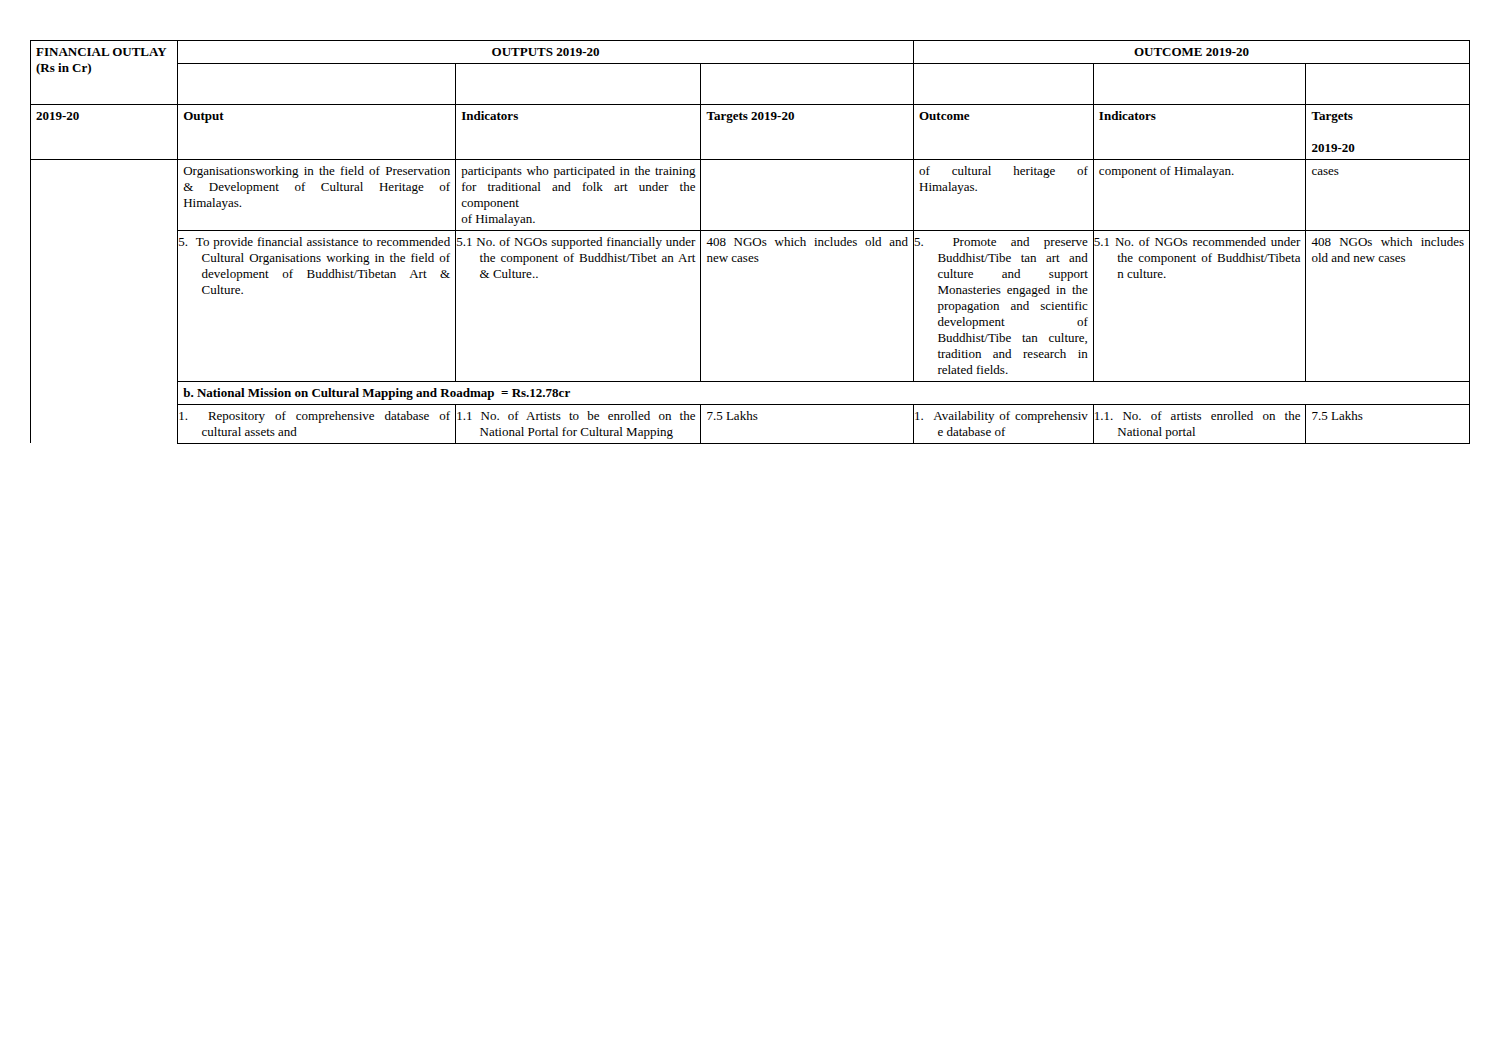| FINANCIAL OUTLAY (Rs in Cr) | OUTPUTS 2019-20 | OUTCOME 2019-20 |
| 2019-20 | Output | Indicators | Targets 2019-20 | Outcome | Indicators | Targets 2019-20 |
| | Organisationsworking in the field of Preservation & Development of Cultural Heritage of Himalayas. | participants who participated in the training for traditional and folk art under the component of Himalayan. | | of cultural heritage of Himalayas. | component of Himalayan. | cases |
| 5. To provide financial assistance to recommended Cultural Organisations working in the field of development of Buddhist/Tibetan Art & Culture. | 5.1 No. of NGOs supported financially under the component of Buddhist/Tibet an Art & Culture.. | 408 NGOs which includes old and new cases | 5. Promote and preserve Buddhist/Tibe tan art and culture and support Monasteries engaged in the propagation and scientific development of Buddhist/Tibe tan culture, tradition and research in related fields. | 5.1 No. of NGOs recommended under the component of Buddhist/Tibeta n culture. | 408 NGOs which includes old and new cases |
| b. National Mission on Cultural Mapping and Roadmap = Rs.12.78cr |
| 1. Repository of comprehensive database of cultural assets and | 1.1 No. of Artists to be enrolled on the National Portal for Cultural Mapping | 7.5 Lakhs | 1. Availability of comprehensiv e database of | 1.1. No. of artists enrolled on the National portal | 7.5 Lakhs |